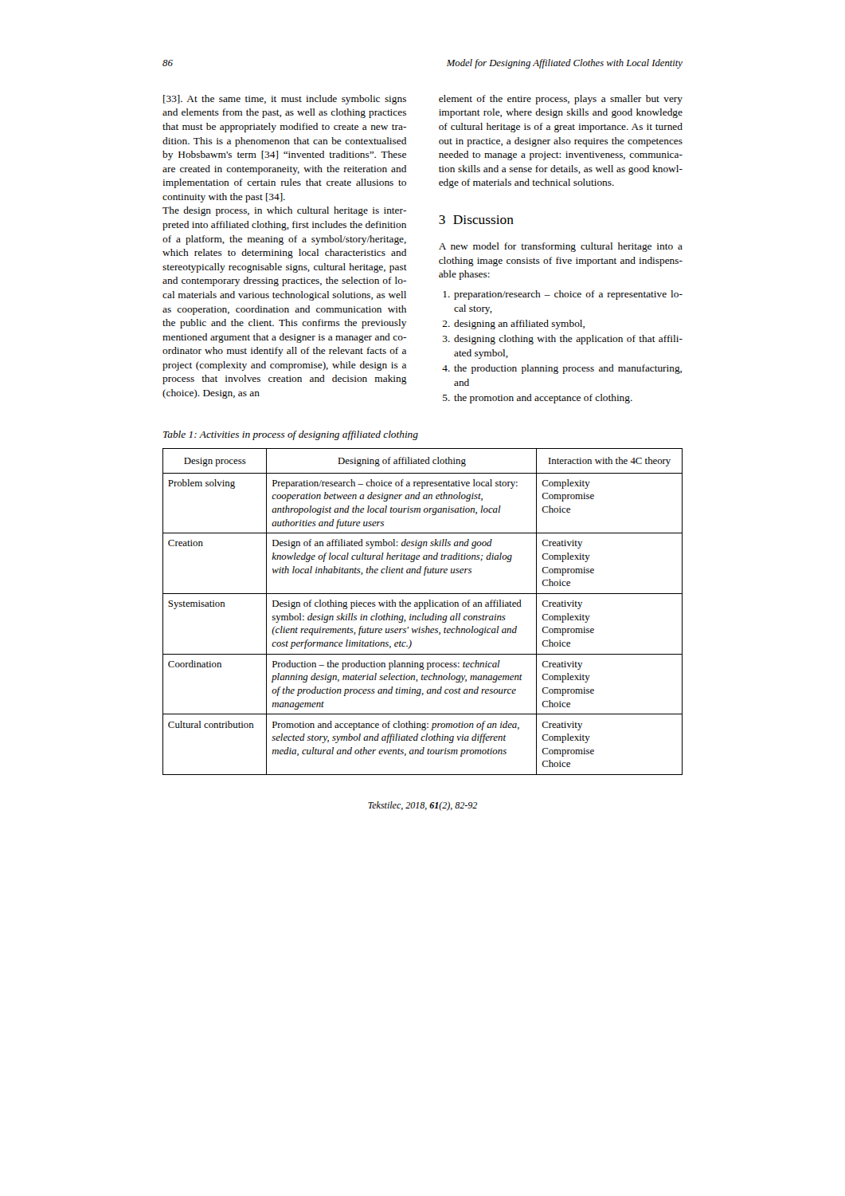86 Model for Designing Affiliated Clothes with Local Identity
[33]. At the same time, it must include symbolic signs and elements from the past, as well as clothing practices that must be appropriately modified to create a new tradition. This is a phenomenon that can be contextualised by Hobsbawm's term [34] “invented traditions”. These are created in contemporaneity, with the reiteration and implementation of certain rules that create allusions to continuity with the past [34].
The design process, in which cultural heritage is interpreted into affiliated clothing, first includes the definition of a platform, the meaning of a symbol/story/heritage, which relates to determining local characteristics and stereotypically recognisable signs, cultural heritage, past and contemporary dressing practices, the selection of local materials and various technological solutions, as well as cooperation, coordination and communication with the public and the client. This confirms the previously mentioned argument that a designer is a manager and coordinator who must identify all of the relevant facts of a project (complexity and compromise), while design is a process that involves creation and decision making (choice). Design, as an
element of the entire process, plays a smaller but very important role, where design skills and good knowledge of cultural heritage is of a great importance. As it turned out in practice, a designer also requires the competences needed to manage a project: inventiveness, communication skills and a sense for details, as well as good knowledge of materials and technical solutions.
3 Discussion
A new model for transforming cultural heritage into a clothing image consists of five important and indispensable phases:
preparation/research – choice of a representative local story,
designing an affiliated symbol,
designing clothing with the application of that affiliated symbol,
the production planning process and manufacturing, and
the promotion and acceptance of clothing.
Table 1: Activities in process of designing affiliated clothing
| Design process | Designing of affiliated clothing | Interaction with the 4C theory |
| --- | --- | --- |
| Problem solving | Preparation/research – choice of a representative local story: cooperation between a designer and an ethnologist, anthropologist and the local tourism organisation, local authorities and future users | Complexity Compromise Choice |
| Creation | Design of an affiliated symbol: design skills and good knowledge of local cultural heritage and traditions; dialog with local inhabitants, the client and future users | Creativity Complexity Compromise Choice |
| Systemisation | Design of clothing pieces with the application of an affiliated symbol: design skills in clothing, including all constrains (client requirements, future users' wishes, technological and cost performance limitations, etc.) | Creativity Complexity Compromise Choice |
| Coordination | Production – the production planning process: technical planning design, material selection, technology, management of the production process and timing, and cost and resource management | Creativity Complexity Compromise Choice |
| Cultural contribution | Promotion and acceptance of clothing: promotion of an idea, selected story, symbol and affiliated clothing via different media, cultural and other events, and tourism promotions | Creativity Complexity Compromise Choice |
Tekstilec, 2018, 61(2), 82-92